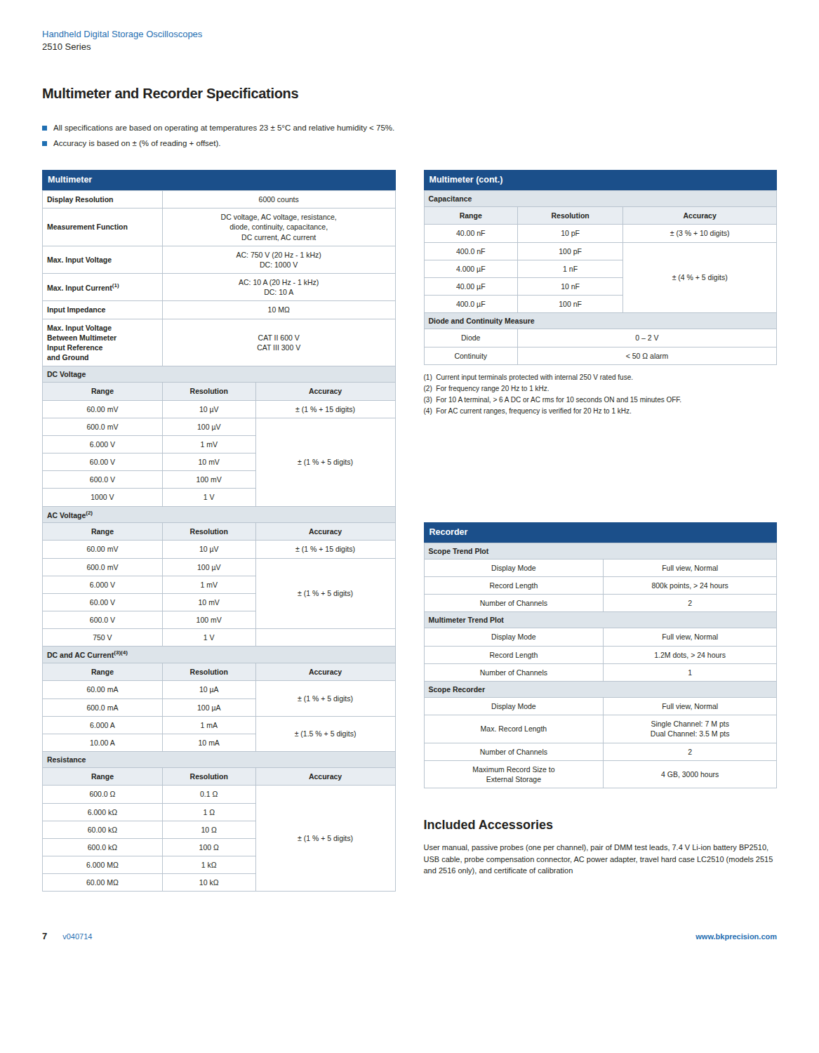Handheld Digital Storage Oscilloscopes
2510 Series
Multimeter and Recorder Specifications
All specifications are based on operating at temperatures 23 ± 5°C and relative humidity < 75%.
Accuracy is based on ± (% of reading + offset).
Multimeter
| Display Resolution | 6000 counts |
| Measurement Function | DC voltage, AC voltage, resistance, diode, continuity, capacitance, DC current, AC current |
| Max. Input Voltage | AC: 750 V (20 Hz - 1 kHz) DC: 1000 V |
| Max. Input Current (1) | AC: 10 A (20 Hz - 1 kHz) DC: 10 A |
| Input Impedance | 10 MΩ |
| Max. Input Voltage Between Multimeter Input Reference and Ground | CAT II 600 V CAT III 300 V |
| DC Voltage |
| Range | Resolution | Accuracy |
| 60.00 mV | 10 µV | ± (1 % + 15 digits) |
| 600.0 mV | 100 µV | ± (1 % + 5 digits) |
| 6.000 V | 1 mV |
| 60.00 V | 10 mV |
| 600.0 V | 100 mV |
| 1000 V | 1 V |
| AC Voltage (2) |
| Range | Resolution | Accuracy |
| 60.00 mV | 10 µV | ± (1 % + 15 digits) |
| 600.0 mV | 100 µV | ± (1 % + 5 digits) |
| 6.000 V | 1 mV |
| 60.00 V | 10 mV |
| 600.0 V | 100 mV |
| 750 V | 1 V | |
| DC and AC Current (3)(4) |
| Range | Resolution | Accuracy |
| 60.00 mA | 10 µA | ± (1 % + 5 digits) |
| 600.0 mA | 100 µA |
| 6.000 A | 1 mA | ± (1.5 % + 5 digits) |
| 10.00 A | 10 mA |
| Resistance |
| Range | Resolution | Accuracy |
| 600.0 Ω | 0.1 Ω | ± (1 % + 5 digits) |
| 6.000 kΩ | 1 Ω |
| 60.00 kΩ | 10 Ω |
| 600.0 kΩ | 100 Ω |
| 6.000 MΩ | 1 kΩ |
| 60.00 MΩ | 10 kΩ |
Multimeter (cont.)
| Capacitance |
| Range | Resolution | Accuracy |
| 40.00 nF | 10 pF | ± (3 % + 10 digits) |
| 400.0 nF | 100 pF | ± (4 % + 5 digits) |
| 4.000 µF | 1 nF |
| 40.00 µF | 10 nF |
| 400.0 µF | 100 nF |
| Diode and Continuity Measure |
| Diode | 0 – 2 V |
| Continuity | < 50 Ω alarm |
(1) Current input terminals protected with internal 250 V rated fuse.
(2) For frequency range 20 Hz to 1 kHz.
(3) For 10 A terminal, > 6 A DC or AC rms for 10 seconds ON and 15 minutes OFF.
(4) For AC current ranges, frequency is verified for 20 Hz to 1 kHz.
Recorder
| Scope Trend Plot |
| Display Mode | Full view, Normal |
| Record Length | 800k points, > 24 hours |
| Number of Channels | 2 |
| Multimeter Trend Plot |
| Display Mode | Full view, Normal |
| Record Length | 1.2M dots, > 24 hours |
| Number of Channels | 1 |
| Scope Recorder |
| Display Mode | Full view, Normal |
| Max. Record Length | Single Channel: 7 M pts Dual Channel: 3.5 M pts |
| Number of Channels | 2 |
| Maximum Record Size to External Storage | 4 GB, 3000 hours |
Included Accessories
User manual, passive probes (one per channel), pair of DMM test leads, 7.4 V Li-ion battery BP2510, USB cable, probe compensation connector, AC power adapter, travel hard case LC2510 (models 2515 and 2516 only), and certificate of calibration
7 v040714
www.bkprecision.com